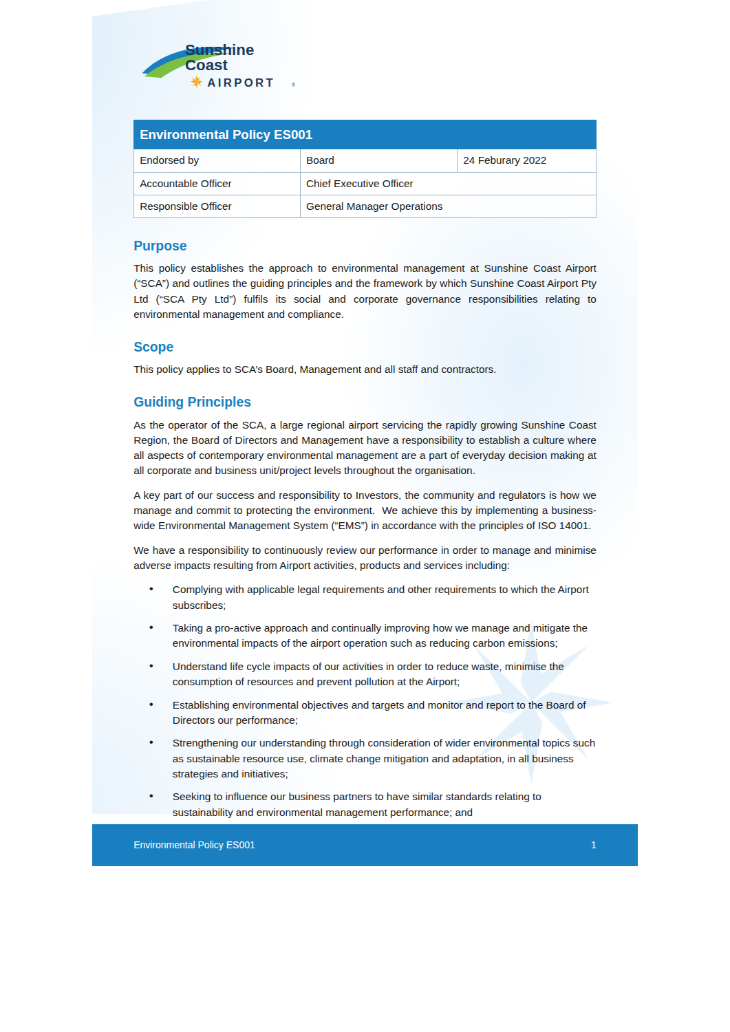Sunshine Coast AIRPORT ®
| Environmental Policy ES001 |
| --- |
| Endorsed by | Board | 24 Feburary 2022 |
| Accountable Officer | Chief Executive Officer |
| Responsible Officer | General Manager Operations |
Purpose
This policy establishes the approach to environmental management at Sunshine Coast Airport (“SCA”) and outlines the guiding principles and the framework by which Sunshine Coast Airport Pty Ltd (“SCA Pty Ltd”) fulfils its social and corporate governance responsibilities relating to environmental management and compliance.
Scope
This policy applies to SCA’s Board, Management and all staff and contractors.
Guiding Principles
As the operator of the SCA, a large regional airport servicing the rapidly growing Sunshine Coast Region, the Board of Directors and Management have a responsibility to establish a culture where all aspects of contemporary environmental management are a part of everyday decision making at all corporate and business unit/project levels throughout the organisation.
A key part of our success and responsibility to Investors, the community and regulators is how we manage and commit to protecting the environment. We achieve this by implementing a business-wide Environmental Management System (“EMS”) in accordance with the principles of ISO 14001.
We have a responsibility to continuously review our performance in order to manage and minimise adverse impacts resulting from Airport activities, products and services including:
Complying with applicable legal requirements and other requirements to which the Airport subscribes;
Taking a pro-active approach and continually improving how we manage and mitigate the environmental impacts of the airport operation such as reducing carbon emissions;
Understand life cycle impacts of our activities in order to reduce waste, minimise the consumption of resources and prevent pollution at the Airport;
Establishing environmental objectives and targets and monitor and report to the Board of Directors our performance;
Strengthening our understanding through consideration of wider environmental topics such as sustainable resource use, climate change mitigation and adaptation, in all business strategies and initiatives;
Seeking to influence our business partners to have similar standards relating to sustainability and environmental management performance; and
Protecting and enhancing biodiversity on the Airport’s landholdings whilst making use of designated conservation areas.
Environmental Policy ES001 1